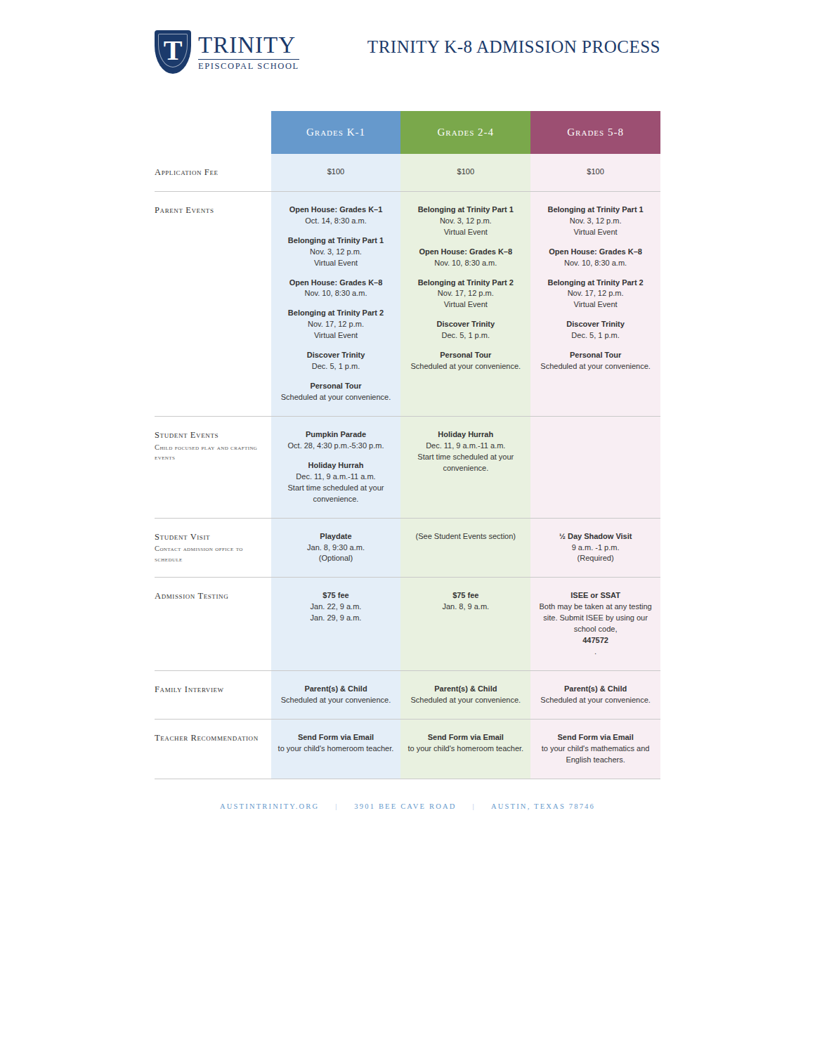TRINITY EPISCOPAL SCHOOL
Trinity K-8 Admission Process
| | Grades K-1 | Grades 2-4 | Grades 5-8 |
| --- | --- | --- | --- |
| Application Fee | $100 | $100 | $100 |
| Parent Events | Open House: Grades K–1 Oct. 14, 8:30 a.m. Belonging at Trinity Part 1 Nov. 3, 12 p.m. Virtual Event Open House: Grades K–8 Nov. 10, 8:30 a.m. Belonging at Trinity Part 2 Nov. 17, 12 p.m. Virtual Event Discover Trinity Dec. 5, 1 p.m. Personal Tour Scheduled at your convenience. | Belonging at Trinity Part 1 Nov. 3, 12 p.m. Virtual Event Open House: Grades K–8 Nov. 10, 8:30 a.m. Belonging at Trinity Part 2 Nov. 17, 12 p.m. Virtual Event Discover Trinity Dec. 5, 1 p.m. Personal Tour Scheduled at your convenience. | Belonging at Trinity Part 1 Nov. 3, 12 p.m. Virtual Event Open House: Grades K–8 Nov. 10, 8:30 a.m. Belonging at Trinity Part 2 Nov. 17, 12 p.m. Virtual Event Discover Trinity Dec. 5, 1 p.m. Personal Tour Scheduled at your convenience. |
| Student Events Child focused play and crafting events | Pumpkin Parade Oct. 28, 4:30 p.m.-5:30 p.m. Holiday Hurrah Dec. 11, 9 a.m.-11 a.m. Start time scheduled at your convenience. | Holiday Hurrah Dec. 11, 9 a.m.-11 a.m. Start time scheduled at your convenience. | |
| Student Visit Contact admission office to schedule | Playdate Jan. 8, 9:30 a.m. (Optional) | (See Student Events section) | ½ Day Shadow Visit 9 a.m. -1 p.m. (Required) |
| Admission Testing | $75 fee Jan. 22, 9 a.m. Jan. 29, 9 a.m. | $75 fee Jan. 8, 9 a.m. | ISEE or SSAT Both may be taken at any testing site. Submit ISEE by using our school code, 447572 . |
| Family Interview | Parent(s) & Child Scheduled at your convenience. | Parent(s) & Child Scheduled at your convenience. | Parent(s) & Child Scheduled at your convenience. |
| Teacher Recommendation | Send Form via Email to your child's homeroom teacher. | Send Form via Email to your child's homeroom teacher. | Send Form via Email to your child's mathematics and English teachers. |
austintrinity.org | 3901 Bee Cave Road | Austin, Texas 78746